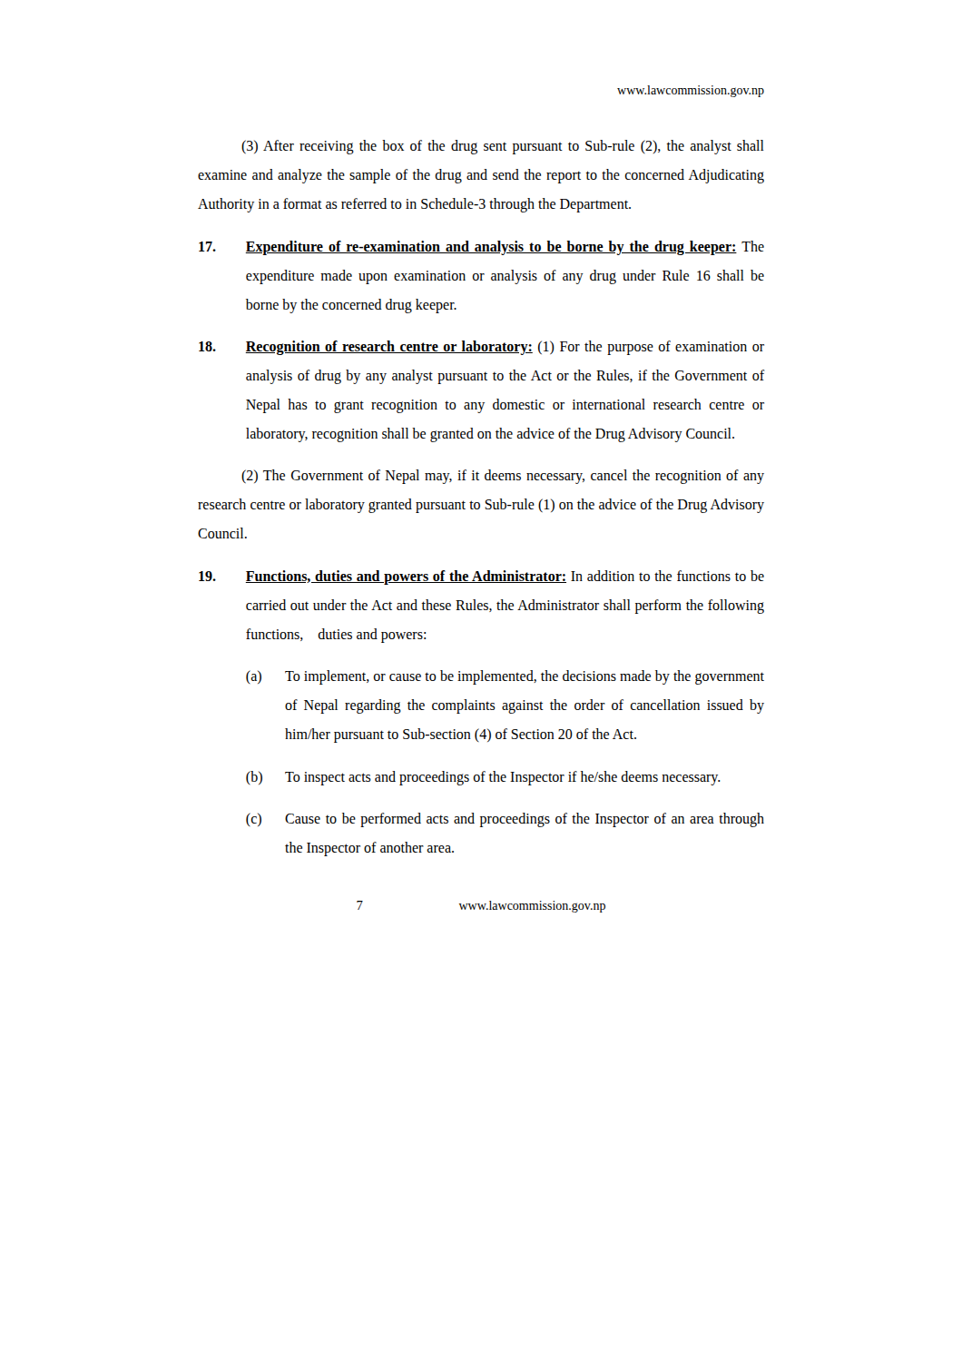www.lawcommission.gov.np
(3) After receiving the box of the drug sent pursuant to Sub-rule (2), the analyst shall examine and analyze the sample of the drug and send the report to the concerned Adjudicating Authority in a format as referred to in Schedule-3 through the Department.
17.
Expenditure of re-examination and analysis to be borne by the drug keeper: The expenditure made upon examination or analysis of any drug under Rule 16 shall be borne by the concerned drug keeper.
18.
Recognition of research centre or laboratory: (1) For the purpose of examination or analysis of drug by any analyst pursuant to the Act or the Rules, if the Government of Nepal has to grant recognition to any domestic or international research centre or laboratory, recognition shall be granted on the advice of the Drug Advisory Council.
(2) The Government of Nepal may, if it deems necessary, cancel the recognition of any research centre or laboratory granted pursuant to Sub-rule (1) on the advice of the Drug Advisory Council.
19.
Functions, duties and powers of the Administrator: In addition to the functions to be carried out under the Act and these Rules, the Administrator shall perform the following functions, duties and powers:
(a)
To implement, or cause to be implemented, the decisions made by the government of Nepal regarding the complaints against the order of cancellation issued by him/her pursuant to Sub-section (4) of Section 20 of the Act.
(b)
To inspect acts and proceedings of the Inspector if he/she deems necessary.
(c)
Cause to be performed acts and proceedings of the Inspector of an area through the Inspector of another area.
7 www.lawcommission.gov.np